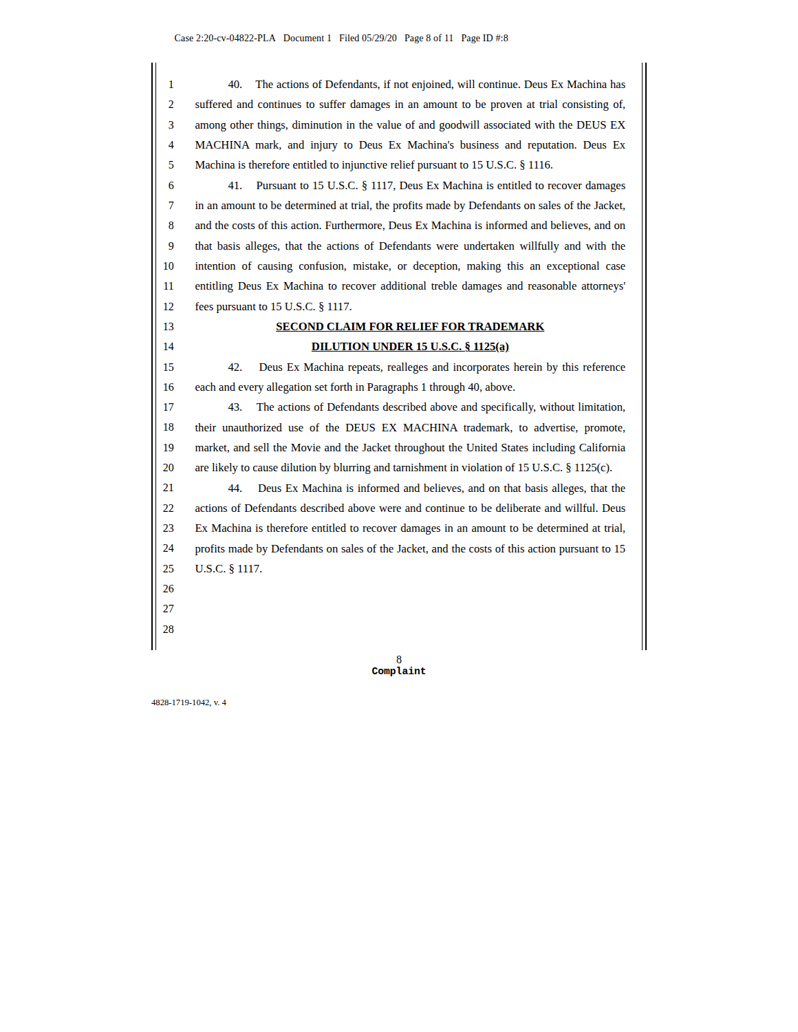Case 2:20-cv-04822-PLA Document 1 Filed 05/29/20 Page 8 of 11 Page ID #:8
1
2
3
4
5
6
7
8
9
10
11
12
13
14
15
16
17
18
19
20
21
22
23
24
25
26
27
28
40. The actions of Defendants, if not enjoined, will continue. Deus Ex Machina has suffered and continues to suffer damages in an amount to be proven at trial consisting of, among other things, diminution in the value of and goodwill associated with the DEUS EX MACHINA mark, and injury to Deus Ex Machina's business and reputation. Deus Ex Machina is therefore entitled to injunctive relief pursuant to 15 U.S.C. § 1116.
41. Pursuant to 15 U.S.C. § 1117, Deus Ex Machina is entitled to recover damages in an amount to be determined at trial, the profits made by Defendants on sales of the Jacket, and the costs of this action. Furthermore, Deus Ex Machina is informed and believes, and on that basis alleges, that the actions of Defendants were undertaken willfully and with the intention of causing confusion, mistake, or deception, making this an exceptional case entitling Deus Ex Machina to recover additional treble damages and reasonable attorneys' fees pursuant to 15 U.S.C. § 1117.
SECOND CLAIM FOR RELIEF FOR TRADEMARK
DILUTION UNDER 15 U.S.C. § 1125(a)
42. Deus Ex Machina repeats, realleges and incorporates herein by this reference each and every allegation set forth in Paragraphs 1 through 40, above.
43. The actions of Defendants described above and specifically, without limitation, their unauthorized use of the DEUS EX MACHINA trademark, to advertise, promote, market, and sell the Movie and the Jacket throughout the United States including California are likely to cause dilution by blurring and tarnishment in violation of 15 U.S.C. § 1125(c).
44. Deus Ex Machina is informed and believes, and on that basis alleges, that the actions of Defendants described above were and continue to be deliberate and willful. Deus Ex Machina is therefore entitled to recover damages in an amount to be determined at trial, profits made by Defendants on sales of the Jacket, and the costs of this action pursuant to 15 U.S.C. § 1117.
8
Complaint
4828-1719-1042, v. 4